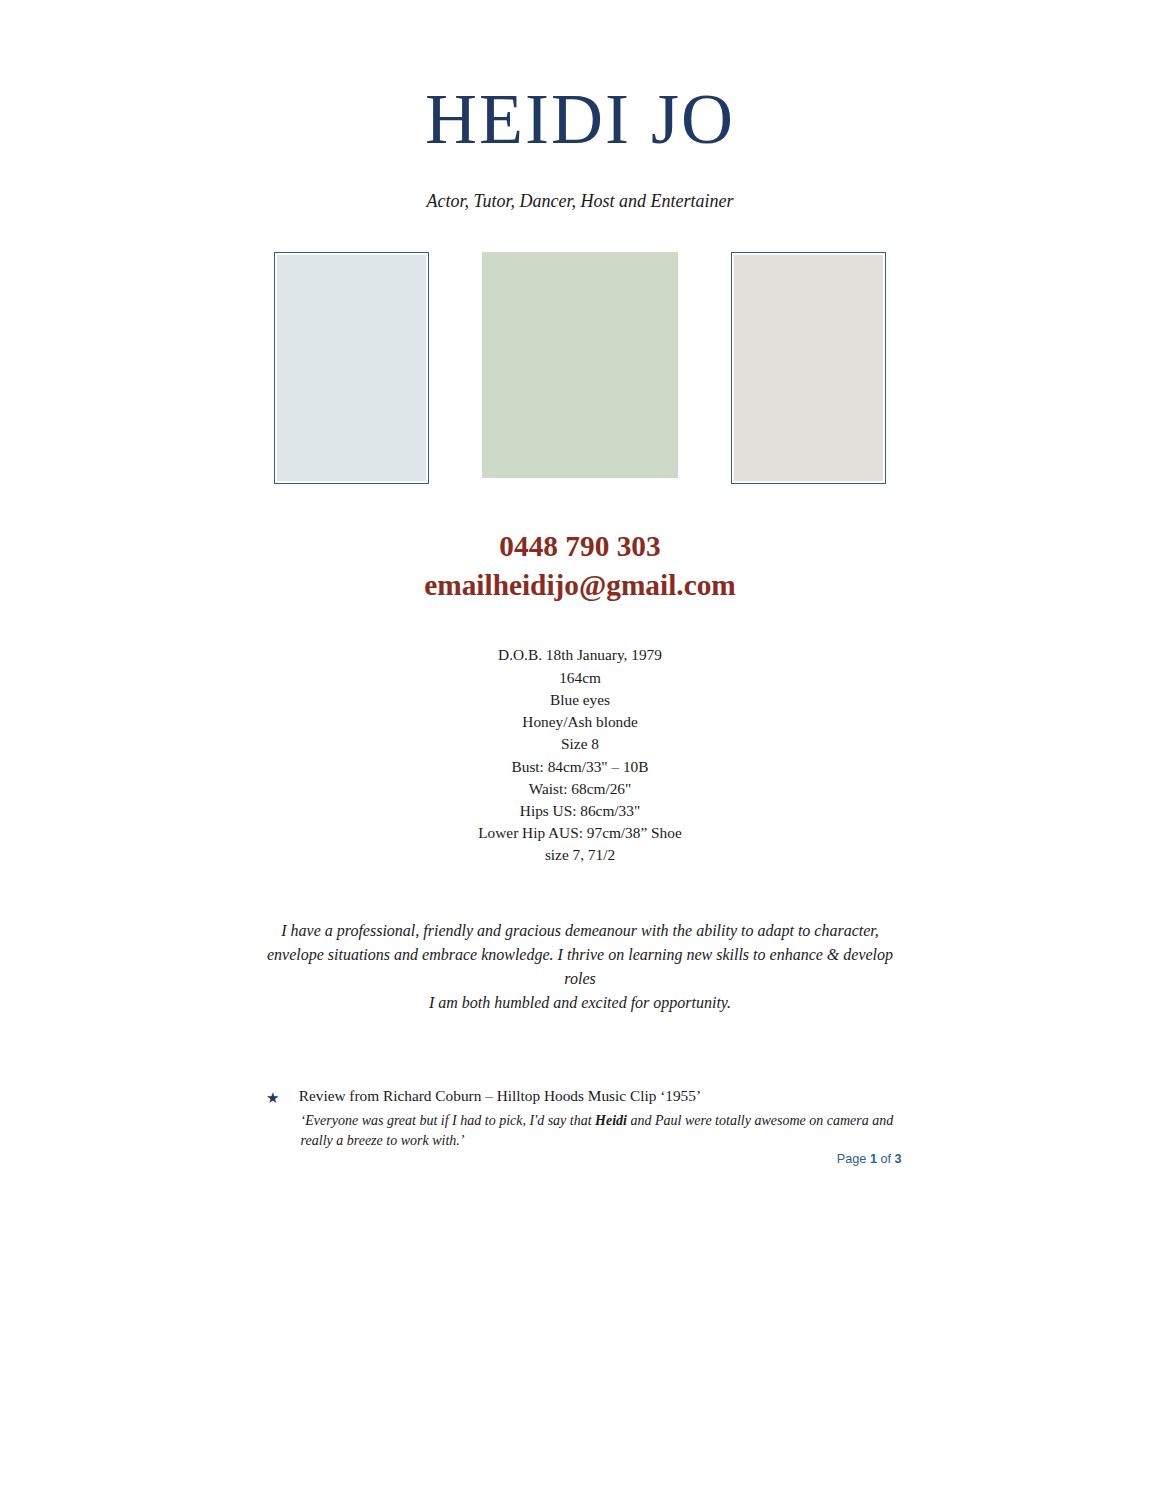HEIDI JO
Actor, Tutor, Dancer, Host and Entertainer
0448 790 303 emailheidijo@gmail.com
D.O.B. 18th January, 1979
164cm
Blue eyes
Honey/Ash blonde
Size 8
Bust: 84cm/33" – 10B
Waist: 68cm/26"
Hips US: 86cm/33"
Lower Hip AUS: 97cm/38” Shoe
size 7, 71/2
I have a professional, friendly and gracious demeanour with the ability to adapt to character, envelope situations and embrace knowledge. I thrive on learning new skills to enhance & develop roles
I am both humbled and excited for opportunity.
Review from Richard Coburn – Hilltop Hoods Music Clip ‘1955’
‘Everyone was great but if I had to pick, I'd say that Heidi and Paul were totally awesome on camera and really a breeze to work with.’
Page 1 of 3